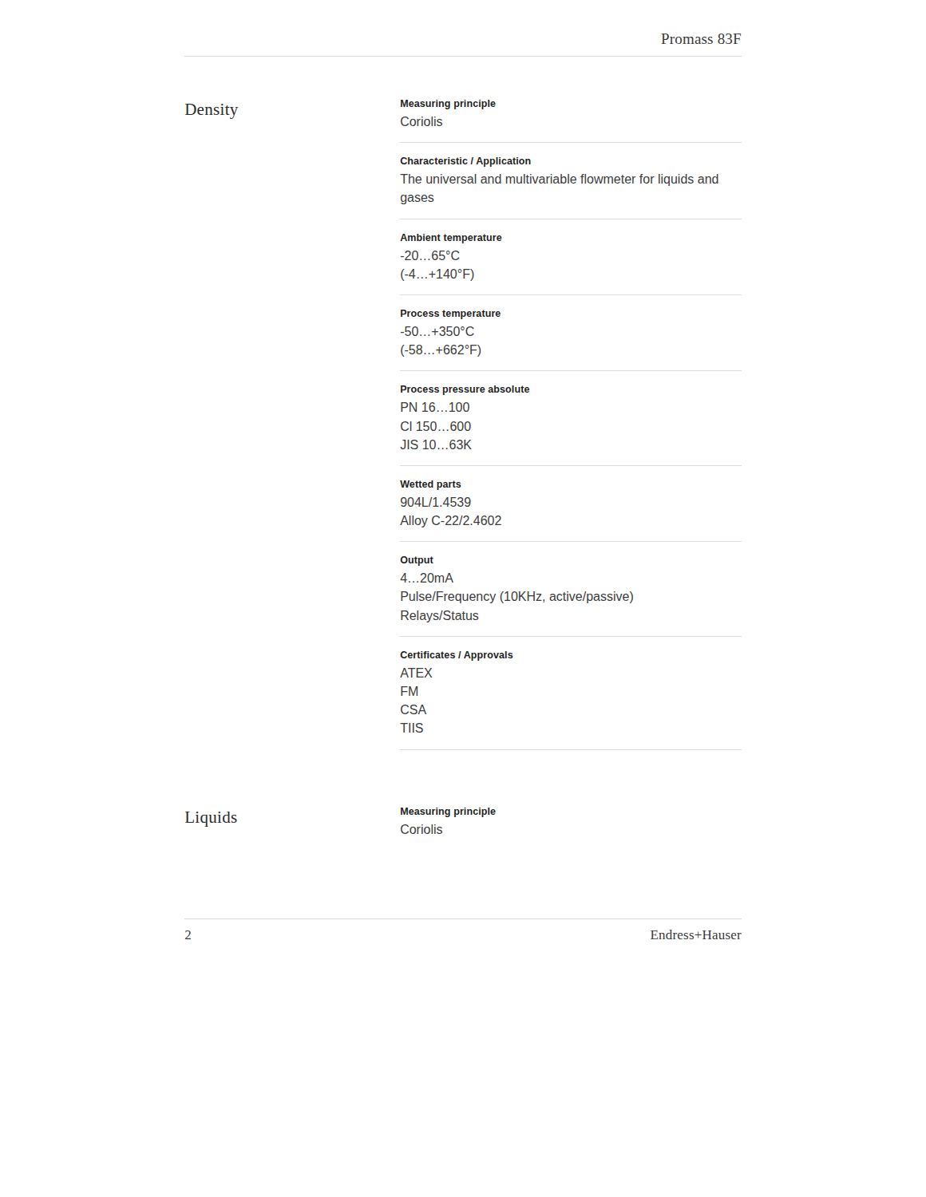Promass 83F
Density
Measuring principle
Coriolis
Characteristic / Application
The universal and multivariable flowmeter for liquids and gases
Ambient temperature
-20…65°C (-4…+140°F)
Process temperature
-50…+350°C (-58…+662°F)
Process pressure absolute
PN 16…100 Cl 150…600 JIS 10…63K
Wetted parts
904L/1.4539 Alloy C-22/2.4602
Output
4…20mA Pulse/Frequency (10KHz, active/passive) Relays/Status
Certificates / Approvals
ATEX FM CSA TIIS
Liquids
Measuring principle
Coriolis
2
Endress+Hauser